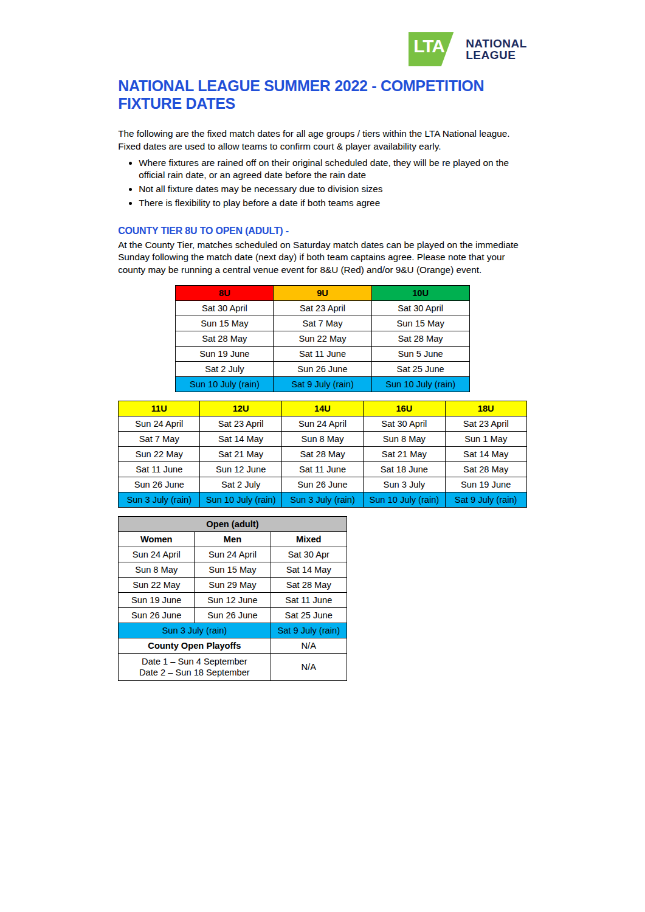LTA
NATIONAL LEAGUE
NATIONAL LEAGUE SUMMER 2022 - COMPETITION FIXTURE DATES
The following are the fixed match dates for all age groups / tiers within the LTA National league. Fixed dates are used to allow teams to confirm court & player availability early.
Where fixtures are rained off on their original scheduled date, they will be re played on the official rain date, or an agreed date before the rain date
Not all fixture dates may be necessary due to division sizes
There is flexibility to play before a date if both teams agree
COUNTY TIER 8U TO OPEN (ADULT) -
At the County Tier, matches scheduled on Saturday match dates can be played on the immediate Sunday following the match date (next day) if both team captains agree. Please note that your county may be running a central venue event for 8&U (Red) and/or 9&U (Orange) event.
| 8U | 9U | 10U |
| Sat 30 April | Sat 23 April | Sat 30 April |
| Sun 15 May | Sat 7 May | Sun 15 May |
| Sat 28 May | Sun 22 May | Sat 28 May |
| Sun 19 June | Sat 11 June | Sun 5 June |
| Sat 2 July | Sun 26 June | Sat 25 June |
| Sun 10 July (rain) | Sat 9 July (rain) | Sun 10 July (rain) |
| 11U | 12U | 14U | 16U | 18U |
| Sun 24 April | Sat 23 April | Sun 24 April | Sat 30 April | Sat 23 April |
| Sat 7 May | Sat 14 May | Sun 8 May | Sun 8 May | Sun 1 May |
| Sun 22 May | Sat 21 May | Sat 28 May | Sat 21 May | Sat 14 May |
| Sat 11 June | Sun 12 June | Sat 11 June | Sat 18 June | Sat 28 May |
| Sun 26 June | Sat 2 July | Sun 26 June | Sun 3 July | Sun 19 June |
| Sun 3 July (rain) | Sun 10 July (rain) | Sun 3 July (rain) | Sun 10 July (rain) | Sat 9 July (rain) |
| Open (adult) |
| Women | Men | Mixed |
| Sun 24 April | Sun 24 April | Sat 30 Apr |
| Sun 8 May | Sun 15 May | Sat 14 May |
| Sun 22 May | Sun 29 May | Sat 28 May |
| Sun 19 June | Sun 12 June | Sat 11 June |
| Sun 26 June | Sun 26 June | Sat 25 June |
| Sun 3 July (rain) | Sat 9 July (rain) |
| County Open Playoffs | N/A |
| Date 1 – Sun 4 September Date 2 – Sun 18 September | N/A |